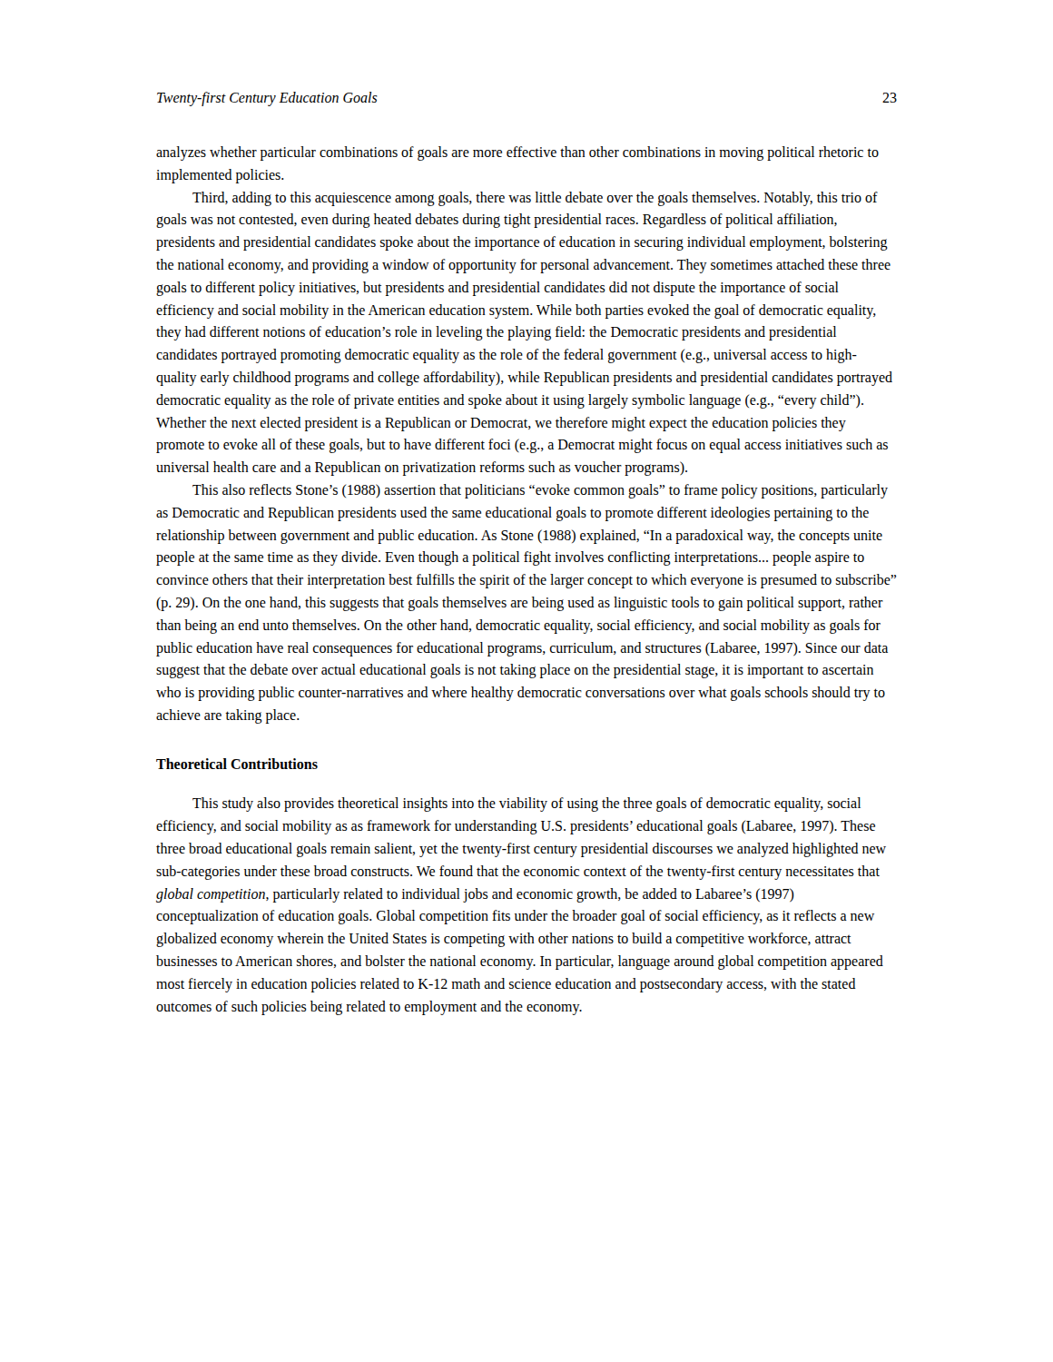Twenty-first Century Education Goals 23
analyzes whether particular combinations of goals are more effective than other combinations in moving political rhetoric to implemented policies.
Third, adding to this acquiescence among goals, there was little debate over the goals themselves. Notably, this trio of goals was not contested, even during heated debates during tight presidential races. Regardless of political affiliation, presidents and presidential candidates spoke about the importance of education in securing individual employment, bolstering the national economy, and providing a window of opportunity for personal advancement. They sometimes attached these three goals to different policy initiatives, but presidents and presidential candidates did not dispute the importance of social efficiency and social mobility in the American education system. While both parties evoked the goal of democratic equality, they had different notions of education’s role in leveling the playing field: the Democratic presidents and presidential candidates portrayed promoting democratic equality as the role of the federal government (e.g., universal access to high-quality early childhood programs and college affordability), while Republican presidents and presidential candidates portrayed democratic equality as the role of private entities and spoke about it using largely symbolic language (e.g., “every child”). Whether the next elected president is a Republican or Democrat, we therefore might expect the education policies they promote to evoke all of these goals, but to have different foci (e.g., a Democrat might focus on equal access initiatives such as universal health care and a Republican on privatization reforms such as voucher programs).
This also reflects Stone’s (1988) assertion that politicians “evoke common goals” to frame policy positions, particularly as Democratic and Republican presidents used the same educational goals to promote different ideologies pertaining to the relationship between government and public education. As Stone (1988) explained, “In a paradoxical way, the concepts unite people at the same time as they divide. Even though a political fight involves conflicting interpretations... people aspire to convince others that their interpretation best fulfills the spirit of the larger concept to which everyone is presumed to subscribe” (p. 29). On the one hand, this suggests that goals themselves are being used as linguistic tools to gain political support, rather than being an end unto themselves. On the other hand, democratic equality, social efficiency, and social mobility as goals for public education have real consequences for educational programs, curriculum, and structures (Labaree, 1997). Since our data suggest that the debate over actual educational goals is not taking place on the presidential stage, it is important to ascertain who is providing public counter-narratives and where healthy democratic conversations over what goals schools should try to achieve are taking place.
Theoretical Contributions
This study also provides theoretical insights into the viability of using the three goals of democratic equality, social efficiency, and social mobility as as framework for understanding U.S. presidents’ educational goals (Labaree, 1997). These three broad educational goals remain salient, yet the twenty-first century presidential discourses we analyzed highlighted new sub-categories under these broad constructs. We found that the economic context of the twenty-first century necessitates that global competition, particularly related to individual jobs and economic growth, be added to Labaree’s (1997) conceptualization of education goals. Global competition fits under the broader goal of social efficiency, as it reflects a new globalized economy wherein the United States is competing with other nations to build a competitive workforce, attract businesses to American shores, and bolster the national economy. In particular, language around global competition appeared most fiercely in education policies related to K-12 math and science education and postsecondary access, with the stated outcomes of such policies being related to employment and the economy.